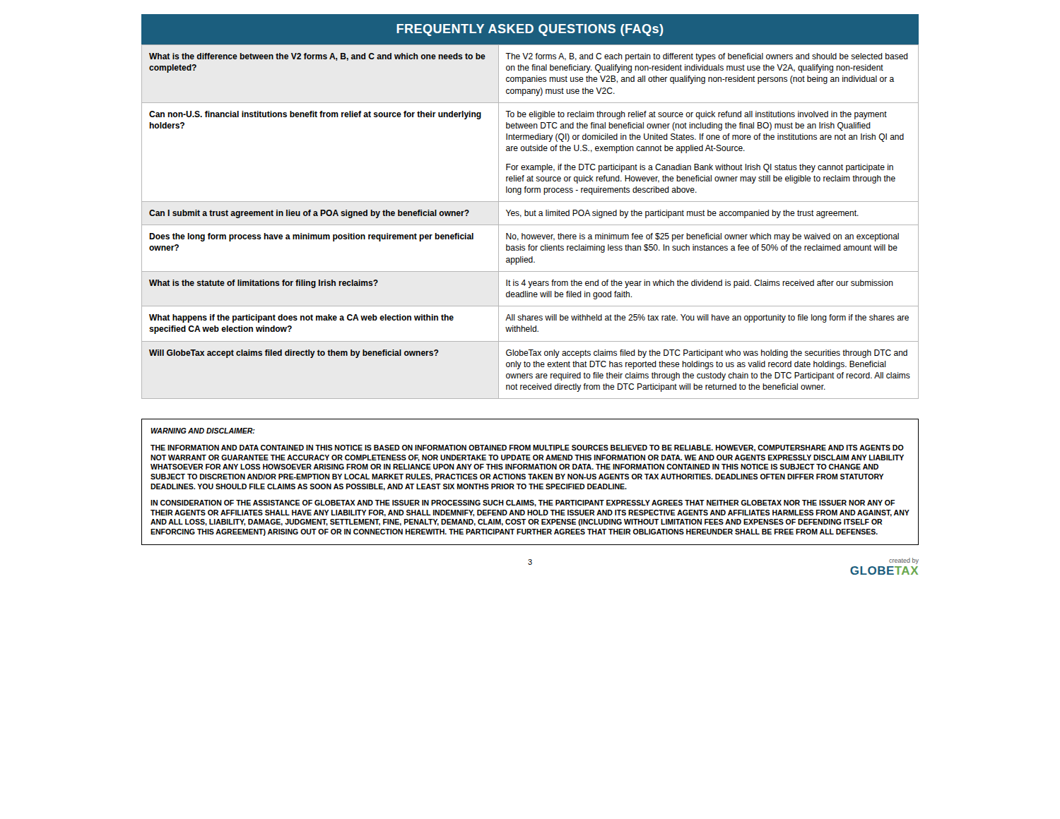FREQUENTLY ASKED QUESTIONS (FAQs)
| What is the difference between the V2 forms A, B, and C and which one needs to be completed? | The V2 forms A, B, and C each pertain to different types of beneficial owners and should be selected based on the final beneficiary. Qualifying non-resident individuals must use the V2A, qualifying non-resident companies must use the V2B, and all other qualifying non-resident persons (not being an individual or a company) must use the V2C. |
| Can non-U.S. financial institutions benefit from relief at source for their underlying holders? | To be eligible to reclaim through relief at source or quick refund all institutions involved in the payment between DTC and the final beneficial owner (not including the final BO) must be an Irish Qualified Intermediary (QI) or domiciled in the United States. If one of more of the institutions are not an Irish QI and are outside of the U.S., exemption cannot be applied At-Source. For example, if the DTC participant is a Canadian Bank without Irish QI status they cannot participate in relief at source or quick refund. However, the beneficial owner may still be eligible to reclaim through the long form process - requirements described above. |
| Can I submit a trust agreement in lieu of a POA signed by the beneficial owner? | Yes, but a limited POA signed by the participant must be accompanied by the trust agreement. |
| Does the long form process have a minimum position requirement per beneficial owner? | No, however, there is a minimum fee of $25 per beneficial owner which may be waived on an exceptional basis for clients reclaiming less than $50. In such instances a fee of 50% of the reclaimed amount will be applied. |
| What is the statute of limitations for filing Irish reclaims? | It is 4 years from the end of the year in which the dividend is paid. Claims received after our submission deadline will be filed in good faith. |
| What happens if the participant does not make a CA web election within the specified CA web election window? | All shares will be withheld at the 25% tax rate. You will have an opportunity to file long form if the shares are withheld. |
| Will GlobeTax accept claims filed directly to them by beneficial owners? | GlobeTax only accepts claims filed by the DTC Participant who was holding the securities through DTC and only to the extent that DTC has reported these holdings to us as valid record date holdings. Beneficial owners are required to file their claims through the custody chain to the DTC Participant of record. All claims not received directly from the DTC Participant will be returned to the beneficial owner. |
WARNING AND DISCLAIMER:
THE INFORMATION AND DATA CONTAINED IN THIS NOTICE IS BASED ON INFORMATION OBTAINED FROM MULTIPLE SOURCES BELIEVED TO BE RELIABLE. HOWEVER, COMPUTERSHARE AND ITS AGENTS DO NOT WARRANT OR GUARANTEE THE ACCURACY OR COMPLETENESS OF, NOR UNDERTAKE TO UPDATE OR AMEND THIS INFORMATION OR DATA. WE AND OUR AGENTS EXPRESSLY DISCLAIM ANY LIABILITY WHATSOEVER FOR ANY LOSS HOWSOEVER ARISING FROM OR IN RELIANCE UPON ANY OF THIS INFORMATION OR DATA. THE INFORMATION CONTAINED IN THIS NOTICE IS SUBJECT TO CHANGE AND SUBJECT TO DISCRETION AND/OR PRE-EMPTION BY LOCAL MARKET RULES, PRACTICES OR ACTIONS TAKEN BY NON-US AGENTS OR TAX AUTHORITIES. DEADLINES OFTEN DIFFER FROM STATUTORY DEADLINES. YOU SHOULD FILE CLAIMS AS SOON AS POSSIBLE, AND AT LEAST SIX MONTHS PRIOR TO THE SPECIFIED DEADLINE.
IN CONSIDERATION OF THE ASSISTANCE OF GLOBETAX AND THE ISSUER IN PROCESSING SUCH CLAIMS, THE PARTICIPANT EXPRESSLY AGREES THAT NEITHER GLOBETAX NOR THE ISSUER NOR ANY OF THEIR AGENTS OR AFFILIATES SHALL HAVE ANY LIABILITY FOR, AND SHALL INDEMNIFY, DEFEND AND HOLD THE ISSUER AND ITS RESPECTIVE AGENTS AND AFFILIATES HARMLESS FROM AND AGAINST, ANY AND ALL LOSS, LIABILITY, DAMAGE, JUDGMENT, SETTLEMENT, FINE, PENALTY, DEMAND, CLAIM, COST OR EXPENSE (INCLUDING WITHOUT LIMITATION FEES AND EXPENSES OF DEFENDING ITSELF OR ENFORCING THIS AGREEMENT) ARISING OUT OF OR IN CONNECTION HEREWITH. THE PARTICIPANT FURTHER AGREES THAT THEIR OBLIGATIONS HEREUNDER SHALL BE FREE FROM ALL DEFENSES.
3
created by
GLOBE TAX